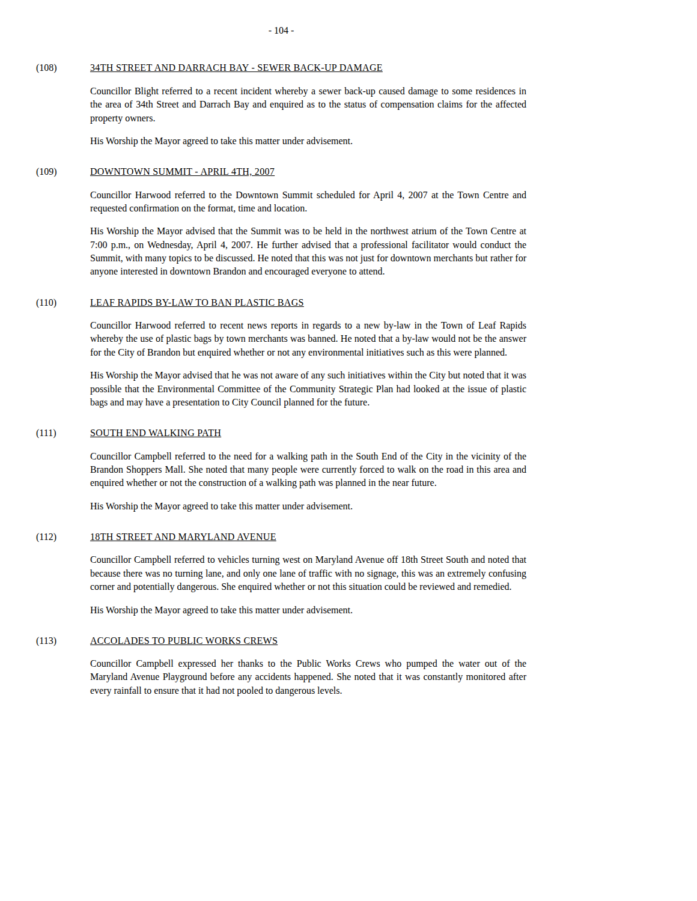- 104 -
(108)
34TH STREET AND DARRACH BAY - SEWER BACK-UP DAMAGE
Councillor Blight referred to a recent incident whereby a sewer back-up caused damage to some residences in the area of 34th Street and Darrach Bay and enquired as to the status of compensation claims for the affected property owners.
His Worship the Mayor agreed to take this matter under advisement.
(109)
DOWNTOWN SUMMIT - APRIL 4TH, 2007
Councillor Harwood referred to the Downtown Summit scheduled for April 4, 2007 at the Town Centre and requested confirmation on the format, time and location.
His Worship the Mayor advised that the Summit was to be held in the northwest atrium of the Town Centre at 7:00 p.m., on Wednesday, April 4, 2007. He further advised that a professional facilitator would conduct the Summit, with many topics to be discussed. He noted that this was not just for downtown merchants but rather for anyone interested in downtown Brandon and encouraged everyone to attend.
(110)
LEAF RAPIDS BY-LAW TO BAN PLASTIC BAGS
Councillor Harwood referred to recent news reports in regards to a new by-law in the Town of Leaf Rapids whereby the use of plastic bags by town merchants was banned. He noted that a by-law would not be the answer for the City of Brandon but enquired whether or not any environmental initiatives such as this were planned.
His Worship the Mayor advised that he was not aware of any such initiatives within the City but noted that it was possible that the Environmental Committee of the Community Strategic Plan had looked at the issue of plastic bags and may have a presentation to City Council planned for the future.
(111)
SOUTH END WALKING PATH
Councillor Campbell referred to the need for a walking path in the South End of the City in the vicinity of the Brandon Shoppers Mall. She noted that many people were currently forced to walk on the road in this area and enquired whether or not the construction of a walking path was planned in the near future.
His Worship the Mayor agreed to take this matter under advisement.
(112)
18TH STREET AND MARYLAND AVENUE
Councillor Campbell referred to vehicles turning west on Maryland Avenue off 18th Street South and noted that because there was no turning lane, and only one lane of traffic with no signage, this was an extremely confusing corner and potentially dangerous. She enquired whether or not this situation could be reviewed and remedied.
His Worship the Mayor agreed to take this matter under advisement.
(113)
ACCOLADES TO PUBLIC WORKS CREWS
Councillor Campbell expressed her thanks to the Public Works Crews who pumped the water out of the Maryland Avenue Playground before any accidents happened. She noted that it was constantly monitored after every rainfall to ensure that it had not pooled to dangerous levels.